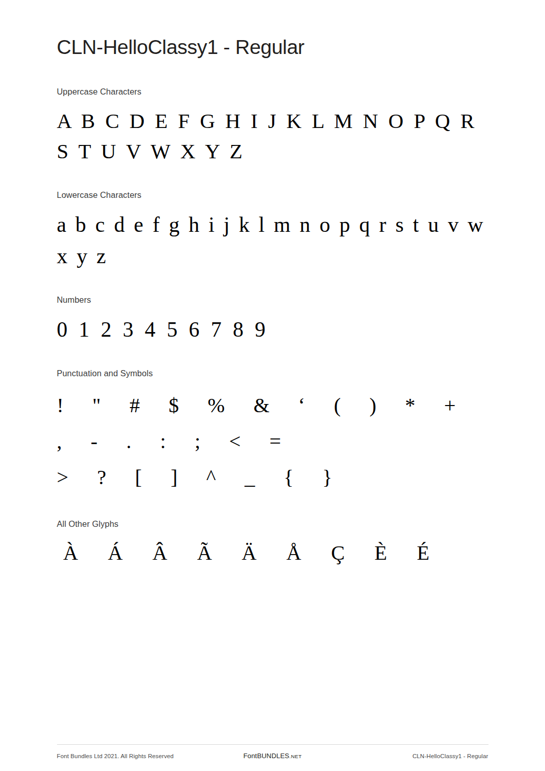CLN-HelloClassy1 - Regular
Uppercase Characters
A B C D E F G H I J K L M N O P Q R S T U V W X Y Z
Lowercase Characters
a b c d e f g h i j k l m n o p q r s t u v w x y z
Numbers
0 1 2 3 4 5 6 7 8 9
Punctuation and Symbols
! " # $ % & ‘ ( ) * + , - . : ; < =
> ? [ ] ^ _ { }
All Other Glyphs
À Á Â Ã Ä Å Ç È É
Font Bundles Ltd 2021. All Rights Reserved
FontBUNDLES.NET
CLN-HelloClassy1 - Regular